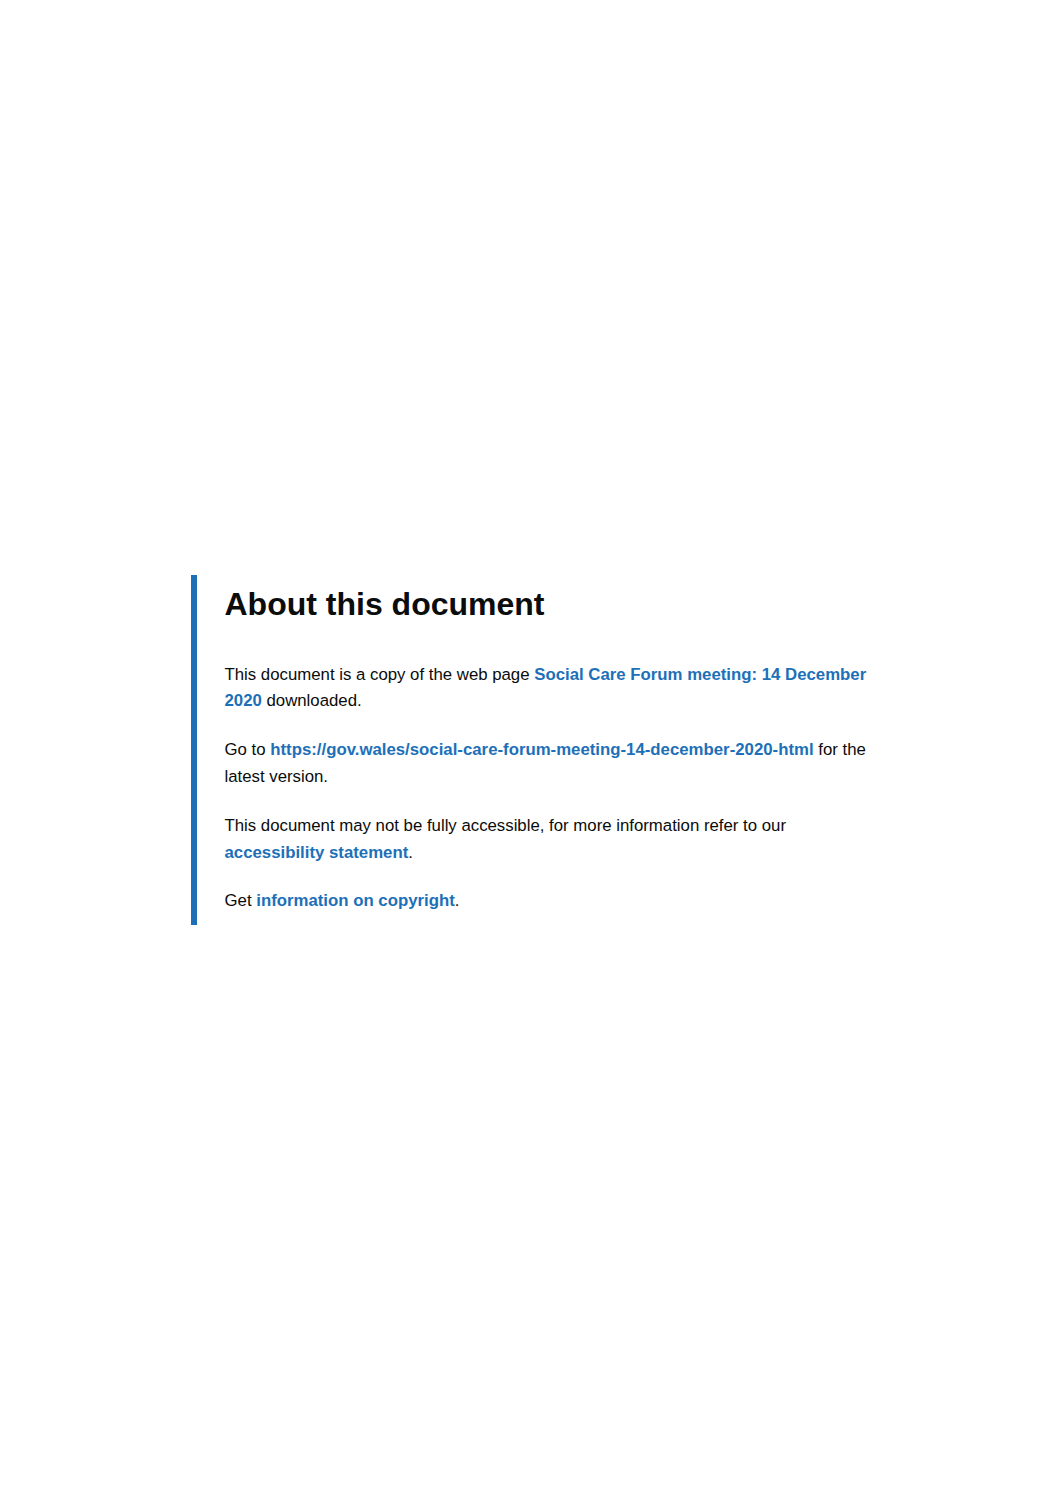About this document
This document is a copy of the web page Social Care Forum meeting: 14 December 2020 downloaded.
Go to https://gov.wales/social-care-forum-meeting-14-december-2020-html for the latest version.
This document may not be fully accessible, for more information refer to our accessibility statement.
Get information on copyright.